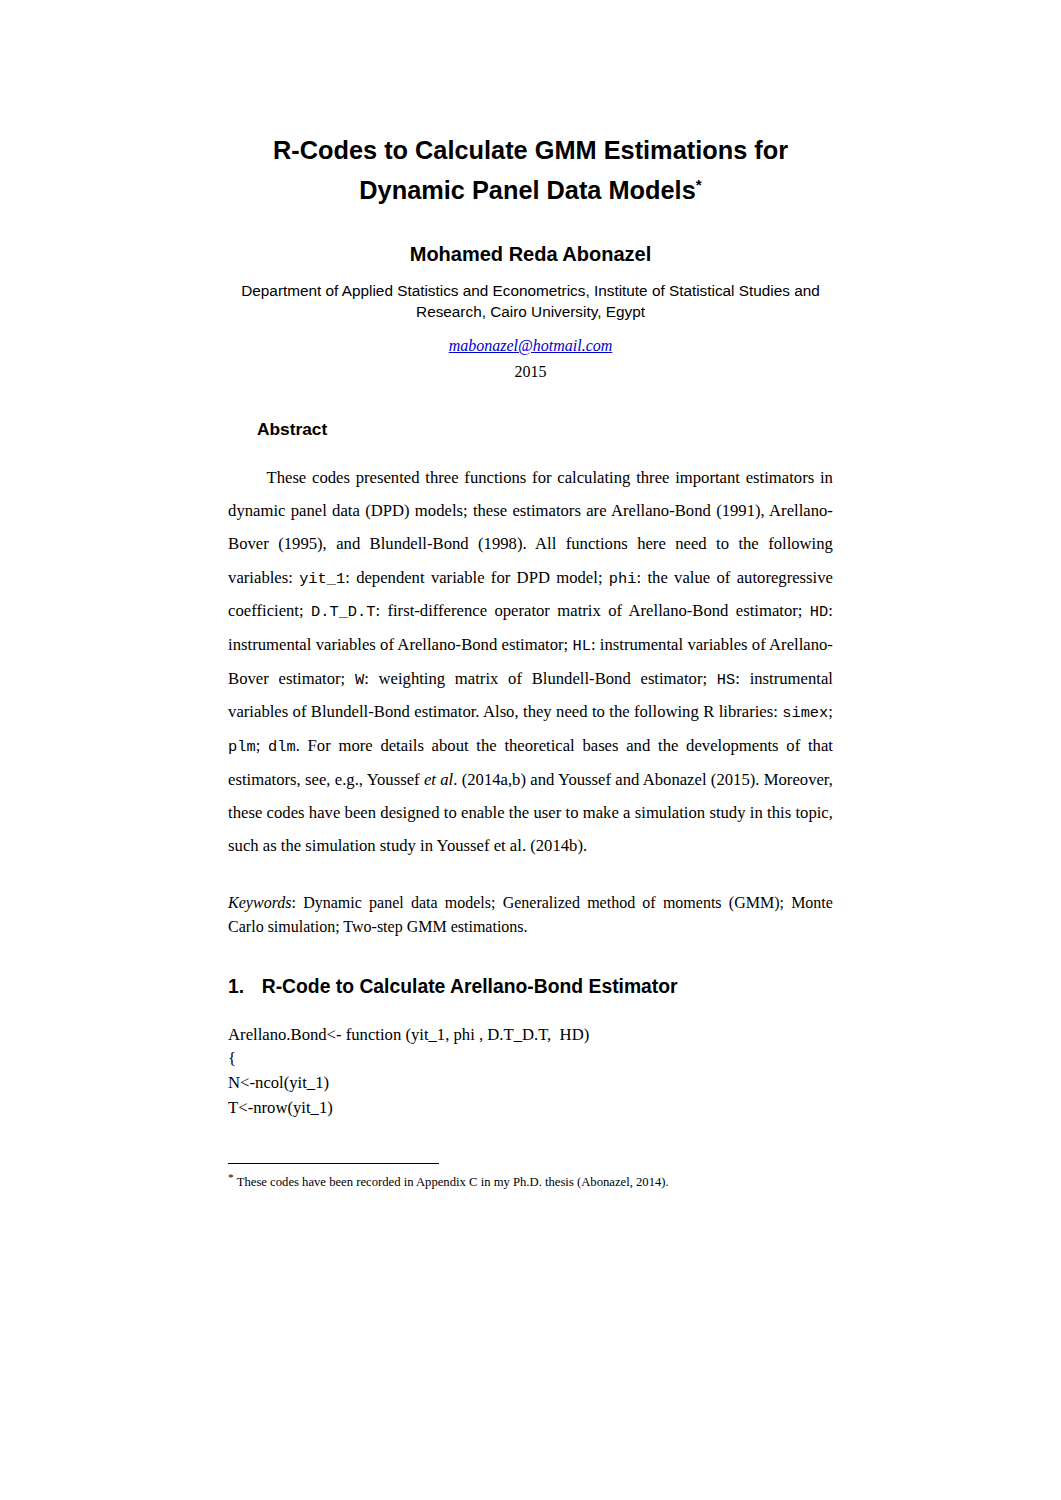R-Codes to Calculate GMM Estimations for Dynamic Panel Data Models*
Mohamed Reda Abonazel
Department of Applied Statistics and Econometrics, Institute of Statistical Studies and
Research, Cairo University, Egypt
mabonazel@hotmail.com
2015
Abstract
These codes presented three functions for calculating three important estimators in dynamic panel data (DPD) models; these estimators are Arellano-Bond (1991), Arellano-Bover (1995), and Blundell-Bond (1998). All functions here need to the following variables: yit_1: dependent variable for DPD model; phi: the value of autoregressive coefficient; D.T_D.T: first-difference operator matrix of Arellano-Bond estimator; HD: instrumental variables of Arellano-Bond estimator; HL: instrumental variables of Arellano-Bover estimator; W: weighting matrix of Blundell-Bond estimator; HS: instrumental variables of Blundell-Bond estimator. Also, they need to the following R libraries: simex; plm; dlm. For more details about the theoretical bases and the developments of that estimators, see, e.g., Youssef et al. (2014a,b) and Youssef and Abonazel (2015). Moreover, these codes have been designed to enable the user to make a simulation study in this topic, such as the simulation study in Youssef et al. (2014b).
Keywords: Dynamic panel data models; Generalized method of moments (GMM); Monte Carlo simulation; Two-step GMM estimations.
1. R-Code to Calculate Arellano-Bond Estimator
Arellano.Bond<- function (yit_1, phi , D.T_D.T,  HD)
{
N<-ncol(yit_1)
T<-nrow(yit_1)
* These codes have been recorded in Appendix C in my Ph.D. thesis (Abonazel, 2014).